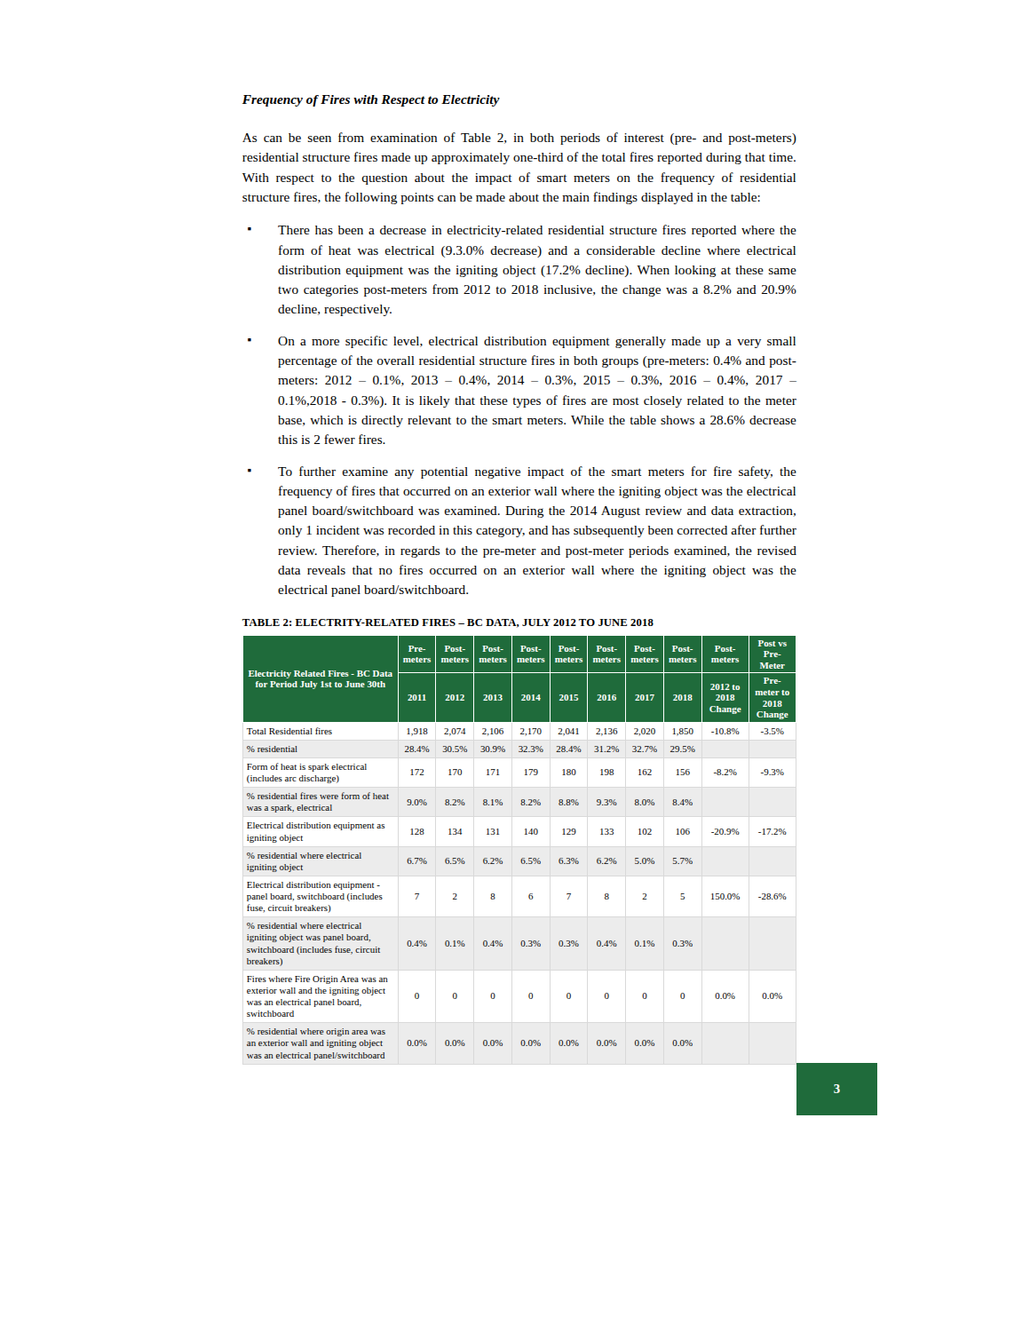Frequency of Fires with Respect to Electricity
As can be seen from examination of Table 2, in both periods of interest (pre- and post-meters) residential structure fires made up approximately one-third of the total fires reported during that time. With respect to the question about the impact of smart meters on the frequency of residential structure fires, the following points can be made about the main findings displayed in the table:
There has been a decrease in electricity-related residential structure fires reported where the form of heat was electrical (9.3.0% decrease) and a considerable decline where electrical distribution equipment was the igniting object (17.2% decline). When looking at these same two categories post-meters from 2012 to 2018 inclusive, the change was a 8.2% and 20.9% decline, respectively.
On a more specific level, electrical distribution equipment generally made up a very small percentage of the overall residential structure fires in both groups (pre-meters: 0.4% and post-meters: 2012 – 0.1%, 2013 – 0.4%, 2014 – 0.3%, 2015 – 0.3%, 2016 – 0.4%, 2017 – 0.1%,2018 - 0.3%). It is likely that these types of fires are most closely related to the meter base, which is directly relevant to the smart meters. While the table shows a 28.6% decrease this is 2 fewer fires.
To further examine any potential negative impact of the smart meters for fire safety, the frequency of fires that occurred on an exterior wall where the igniting object was the electrical panel board/switchboard was examined. During the 2014 August review and data extraction, only 1 incident was recorded in this category, and has subsequently been corrected after further review. Therefore, in regards to the pre-meter and post-meter periods examined, the revised data reveals that no fires occurred on an exterior wall where the igniting object was the electrical panel board/switchboard.
TABLE 2: ELECTRITY-RELATED FIRES – BC DATA, JULY 2012 TO JUNE 2018
| Electricity Related Fires - BC Data for Period July 1st to June 30th | Pre-meters | Post-meters | Post-meters | Post-meters | Post-meters | Post-meters | Post-meters | Post-meters | Post-meters | Post vs Pre-Meter |
| --- | --- | --- | --- | --- | --- | --- | --- | --- | --- | --- |
| 2011 | 2012 | 2013 | 2014 | 2015 | 2016 | 2017 | 2018 | 2012 to 2018 Change | Pre-meter to 2018 Change |
| Total Residential fires | 1,918 | 2,074 | 2,106 | 2,170 | 2,041 | 2,136 | 2,020 | 1,850 | -10.8% | -3.5% |
| % residential | 28.4% | 30.5% | 30.9% | 32.3% | 28.4% | 31.2% | 32.7% | 29.5% | | |
| Form of heat is spark electrical (includes arc discharge) | 172 | 170 | 171 | 179 | 180 | 198 | 162 | 156 | -8.2% | -9.3% |
| % residential fires were form of heat was a spark, electrical | 9.0% | 8.2% | 8.1% | 8.2% | 8.8% | 9.3% | 8.0% | 8.4% | | |
| Electrical distribution equipment as igniting object | 128 | 134 | 131 | 140 | 129 | 133 | 102 | 106 | -20.9% | -17.2% |
| % residential where electrical igniting object | 6.7% | 6.5% | 6.2% | 6.5% | 6.3% | 6.2% | 5.0% | 5.7% | | |
| Electrical distribution equipment - panel board, switchboard (includes fuse, circuit breakers) | 7 | 2 | 8 | 6 | 7 | 8 | 2 | 5 | 150.0% | -28.6% |
| % residential where electrical igniting object was panel board, switchboard (includes fuse, circuit breakers) | 0.4% | 0.1% | 0.4% | 0.3% | 0.3% | 0.4% | 0.1% | 0.3% | | |
| Fires where Fire Origin Area was an exterior wall and the igniting object was an electrical panel board, switchboard | 0 | 0 | 0 | 0 | 0 | 0 | 0 | 0 | 0.0% | 0.0% |
| % residential where origin area was an exterior wall and igniting object was an electrical panel/switchboard | 0.0% | 0.0% | 0.0% | 0.0% | 0.0% | 0.0% | 0.0% | 0.0% | | |
3